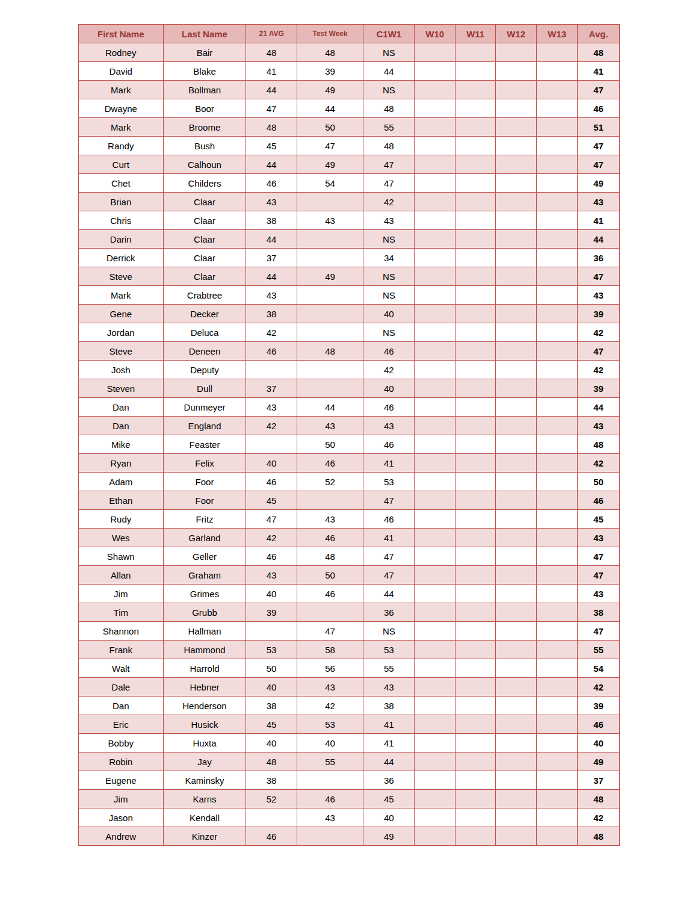| First Name | Last Name | 21 AVG | Test Week | C1W1 | W10 | W11 | W12 | W13 | Avg. |
| --- | --- | --- | --- | --- | --- | --- | --- | --- | --- |
| Rodney | Bair | 48 | 48 | NS | | | | | 48 |
| David | Blake | 41 | 39 | 44 | | | | | 41 |
| Mark | Bollman | 44 | 49 | NS | | | | | 47 |
| Dwayne | Boor | 47 | 44 | 48 | | | | | 46 |
| Mark | Broome | 48 | 50 | 55 | | | | | 51 |
| Randy | Bush | 45 | 47 | 48 | | | | | 47 |
| Curt | Calhoun | 44 | 49 | 47 | | | | | 47 |
| Chet | Childers | 46 | 54 | 47 | | | | | 49 |
| Brian | Claar | 43 | | 42 | | | | | 43 |
| Chris | Claar | 38 | 43 | 43 | | | | | 41 |
| Darin | Claar | 44 | | NS | | | | | 44 |
| Derrick | Claar | 37 | | 34 | | | | | 36 |
| Steve | Claar | 44 | 49 | NS | | | | | 47 |
| Mark | Crabtree | 43 | | NS | | | | | 43 |
| Gene | Decker | 38 | | 40 | | | | | 39 |
| Jordan | Deluca | 42 | | NS | | | | | 42 |
| Steve | Deneen | 46 | 48 | 46 | | | | | 47 |
| Josh | Deputy | | | 42 | | | | | 42 |
| Steven | Dull | 37 | | 40 | | | | | 39 |
| Dan | Dunmeyer | 43 | 44 | 46 | | | | | 44 |
| Dan | England | 42 | 43 | 43 | | | | | 43 |
| Mike | Feaster | | 50 | 46 | | | | | 48 |
| Ryan | Felix | 40 | 46 | 41 | | | | | 42 |
| Adam | Foor | 46 | 52 | 53 | | | | | 50 |
| Ethan | Foor | 45 | | 47 | | | | | 46 |
| Rudy | Fritz | 47 | 43 | 46 | | | | | 45 |
| Wes | Garland | 42 | 46 | 41 | | | | | 43 |
| Shawn | Geller | 46 | 48 | 47 | | | | | 47 |
| Allan | Graham | 43 | 50 | 47 | | | | | 47 |
| Jim | Grimes | 40 | 46 | 44 | | | | | 43 |
| Tim | Grubb | 39 | | 36 | | | | | 38 |
| Shannon | Hallman | | 47 | NS | | | | | 47 |
| Frank | Hammond | 53 | 58 | 53 | | | | | 55 |
| Walt | Harrold | 50 | 56 | 55 | | | | | 54 |
| Dale | Hebner | 40 | 43 | 43 | | | | | 42 |
| Dan | Henderson | 38 | 42 | 38 | | | | | 39 |
| Eric | Husick | 45 | 53 | 41 | | | | | 46 |
| Bobby | Huxta | 40 | 40 | 41 | | | | | 40 |
| Robin | Jay | 48 | 55 | 44 | | | | | 49 |
| Eugene | Kaminsky | 38 | | 36 | | | | | 37 |
| Jim | Karns | 52 | 46 | 45 | | | | | 48 |
| Jason | Kendall | | 43 | 40 | | | | | 42 |
| Andrew | Kinzer | 46 | | 49 | | | | | 48 |